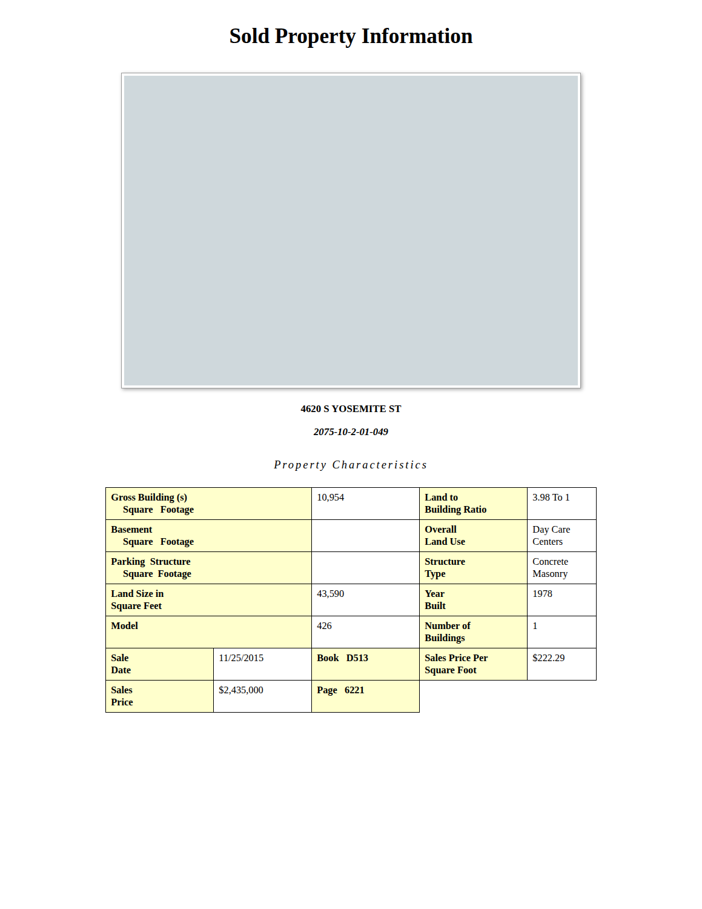Sold Property Information
4620 S YOSEMITE ST
2075-10-2-01-049
Property Characteristics
| Gross Building (s) Square Footage | 10,954 | Land to Building Ratio | 3.98 To 1 |
| Basement Square Footage | | Overall Land Use | Day Care Centers |
| Parking Structure Square Footage | | Structure Type | Concrete Masonry |
| Land Size in Square Feet | 43,590 | Year Built | 1978 |
| Model | 426 | Number of Buildings | 1 |
| Sale Date | 11/25/2015 | Book D513 | Sales Price Per Square Foot | $222.29 |
| Sales Price | $2,435,000 | Page 6221 | | |